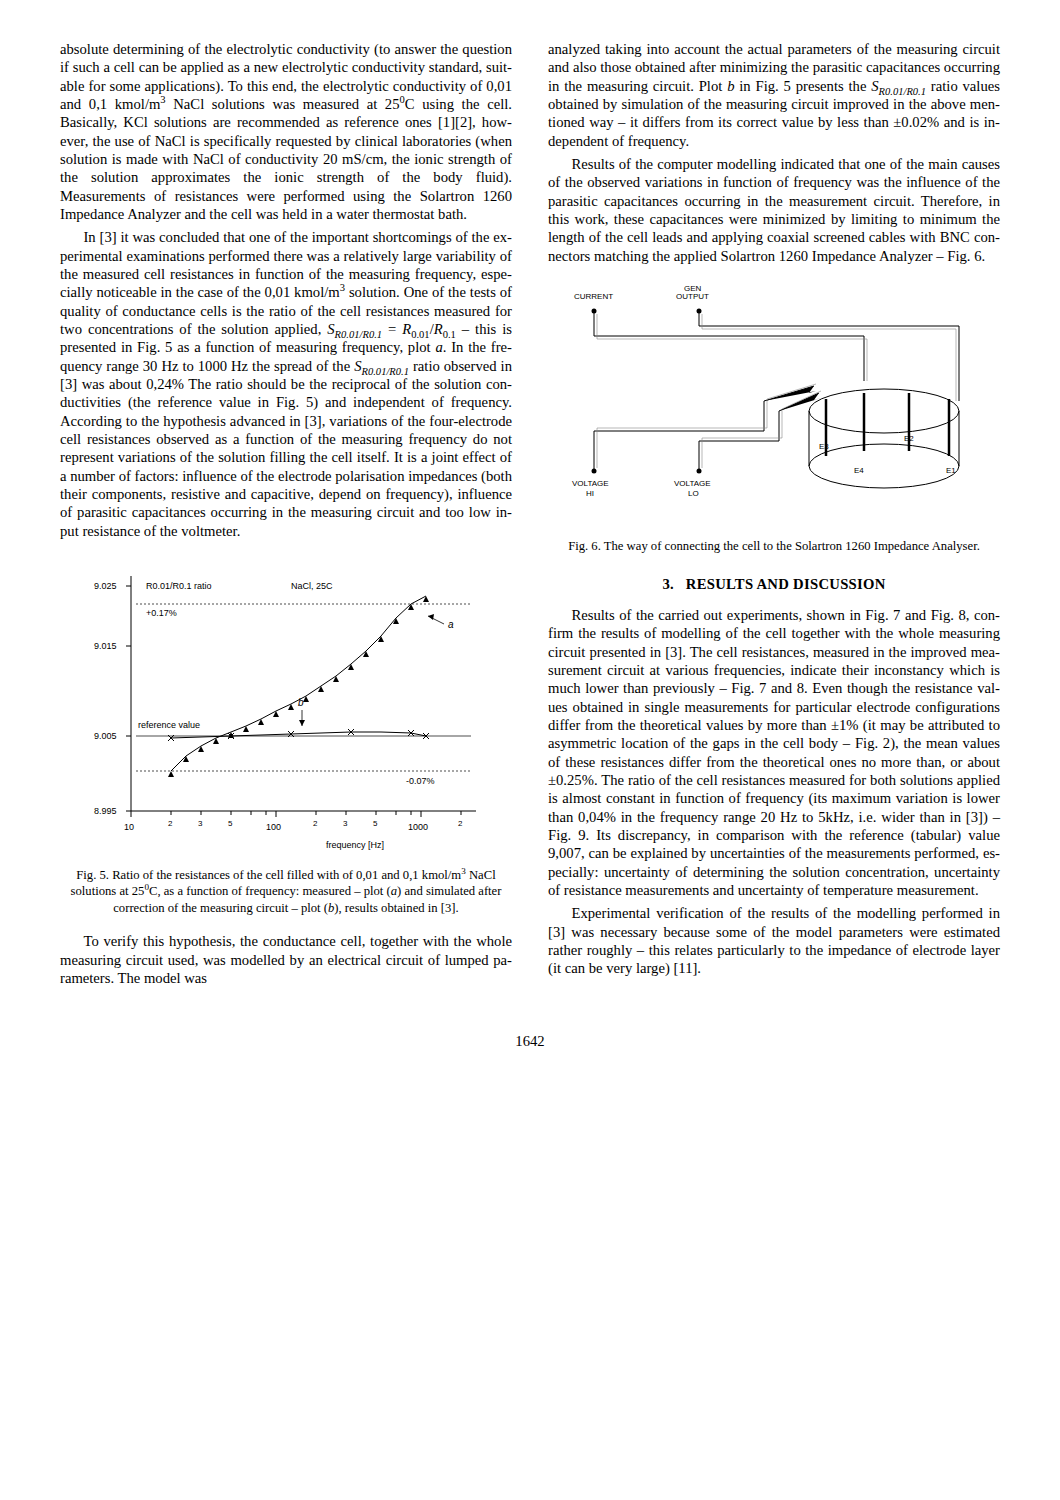absolute determining of the electrolytic conductivity (to answer the question if such a cell can be applied as a new electrolytic conductivity standard, suitable for some applications). To this end, the electrolytic conductivity of 0,01 and 0,1 kmol/m3 NaCl solutions was measured at 250C using the cell. Basically, KCl solutions are recommended as reference ones [1][2], however, the use of NaCl is specifically requested by clinical laboratories (when solution is made with NaCl of conductivity 20 mS/cm, the ionic strength of the solution approximates the ionic strength of the body fluid). Measurements of resistances were performed using the Solartron 1260 Impedance Analyzer and the cell was held in a water thermostat bath.
In [3] it was concluded that one of the important shortcomings of the experimental examinations performed there was a relatively large variability of the measured cell resistances in function of the measuring frequency, especially noticeable in the case of the 0,01 kmol/m3 solution. One of the tests of quality of conductance cells is the ratio of the cell resistances measured for two concentrations of the solution applied, SR0.01/R0.1 = R0.01/R0.1 – this is presented in Fig. 5 as a function of measuring frequency, plot a. In the frequency range 30 Hz to 1000 Hz the spread of the SR0.01/R0.1 ratio observed in [3] was about 0,24% The ratio should be the reciprocal of the solution conductivities (the reference value in Fig. 5) and independent of frequency. According to the hypothesis advanced in [3], variations of the four-electrode cell resistances observed as a function of the measuring frequency do not represent variations of the solution filling the cell itself. It is a joint effect of a number of factors: influence of the electrode polarisation impedances (both their components, resistive and capacitive, depend on frequency), influence of parasitic capacitances occurring in the measuring circuit and too low input resistance of the voltmeter.
9.025 9.015 9.005 8.995 R0.01/R0.1 ratio NaCl, 25C +0.17% -0.07% reference value a b 10 2 3 5 100 2 3 5 1000 2 frequency [Hz]
Fig. 5. Ratio of the resistances of the cell filled with of 0,01 and 0,1 kmol/m3 NaCl solutions at 250C, as a function of frequency: measured – plot (a) and simulated after correction of the measuring circuit – plot (b), results obtained in [3].
To verify this hypothesis, the conductance cell, together with the whole measuring circuit used, was modelled by an electrical circuit of lumped parameters. The model was
analyzed taking into account the actual parameters of the measuring circuit and also those obtained after minimizing the parasitic capacitances occurring in the measuring circuit. Plot b in Fig. 5 presents the SR0.01/R0.1 ratio values obtained by simulation of the measuring circuit improved in the above mentioned way – it differs from its correct value by less than ±0.02% and is independent of frequency.
Results of the computer modelling indicated that one of the main causes of the observed variations in function of frequency was the influence of the parasitic capacitances occurring in the measurement circuit. Therefore, in this work, these capacitances were minimized by limiting to minimum the length of the cell leads and applying coaxial screened cables with BNC connectors matching the applied Solartron 1260 Impedance Analyzer – Fig. 6.
CURRENT GEN OUTPUT VOLTAGE HI VOLTAGE LO E3 E2 E4 E1
Fig. 6. The way of connecting the cell to the Solartron 1260 Impedance Analyser.
3. RESULTS AND DISCUSSION
Results of the carried out experiments, shown in Fig. 7 and Fig. 8, confirm the results of modelling of the cell together with the whole measuring circuit presented in [3]. The cell resistances, measured in the improved measurement circuit at various frequencies, indicate their inconstancy which is much lower than previously – Fig. 7 and 8. Even though the resistance values obtained in single measurements for particular electrode configurations differ from the theoretical values by more than ±1% (it may be attributed to asymmetric location of the gaps in the cell body – Fig. 2), the mean values of these resistances differ from the theoretical ones no more than, or about ±0.25%. The ratio of the cell resistances measured for both solutions applied is almost constant in function of frequency (its maximum variation is lower than 0,04% in the frequency range 20 Hz to 5kHz, i.e. wider than in [3]) – Fig. 9. Its discrepancy, in comparison with the reference (tabular) value 9,007, can be explained by uncertainties of the measurements performed, especially: uncertainty of determining the solution concentration, uncertainty of resistance measurements and uncertainty of temperature measurement.
Experimental verification of the results of the modelling performed in [3] was necessary because some of the model parameters were estimated rather roughly – this relates particularly to the impedance of electrode layer (it can be very large) [11].
1642